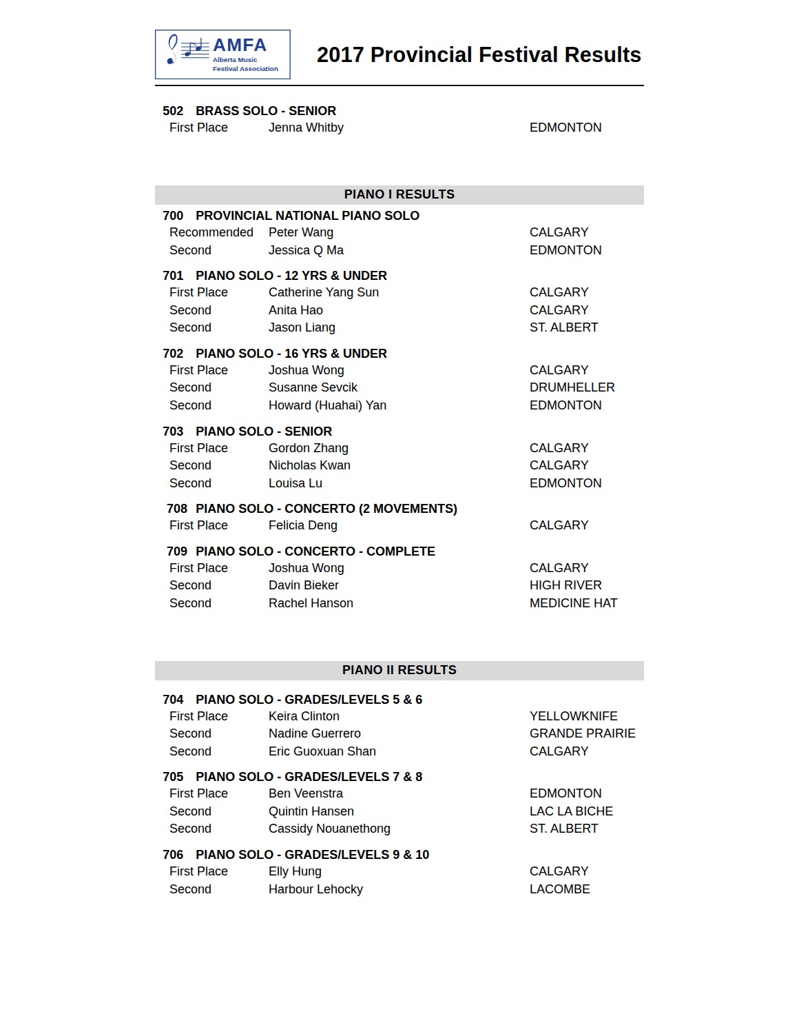AMFA Alberta Music Festival Association
2017 Provincial Festival Results
502 BRASS SOLO - SENIOR
First Place Jenna Whitby EDMONTON
PIANO I RESULTS
700 PROVINCIAL NATIONAL PIANO SOLO
Recommended Peter Wang CALGARY
Second Jessica Q Ma EDMONTON
701 PIANO SOLO - 12 YRS & UNDER
First Place Catherine Yang Sun CALGARY
Second Anita Hao CALGARY
Second Jason Liang ST. ALBERT
702 PIANO SOLO - 16 YRS & UNDER
First Place Joshua Wong CALGARY
Second Susanne Sevcik DRUMHELLER
Second Howard (Huahai) Yan EDMONTON
703 PIANO SOLO - SENIOR
First Place Gordon Zhang CALGARY
Second Nicholas Kwan CALGARY
Second Louisa Lu EDMONTON
708 PIANO SOLO - CONCERTO (2 MOVEMENTS)
First Place Felicia Deng CALGARY
709 PIANO SOLO - CONCERTO - COMPLETE
First Place Joshua Wong CALGARY
Second Davin Bieker HIGH RIVER
Second Rachel Hanson MEDICINE HAT
PIANO II RESULTS
704 PIANO SOLO - GRADES/LEVELS 5 & 6
First Place Keira Clinton YELLOWKNIFE
Second Nadine Guerrero GRANDE PRAIRIE
Second Eric Guoxuan Shan CALGARY
705 PIANO SOLO - GRADES/LEVELS 7 & 8
First Place Ben Veenstra EDMONTON
Second Quintin Hansen LAC LA BICHE
Second Cassidy Nouanethong ST. ALBERT
706 PIANO SOLO - GRADES/LEVELS 9 & 10
First Place Elly Hung CALGARY
Second Harbour Lehocky LACOMBE